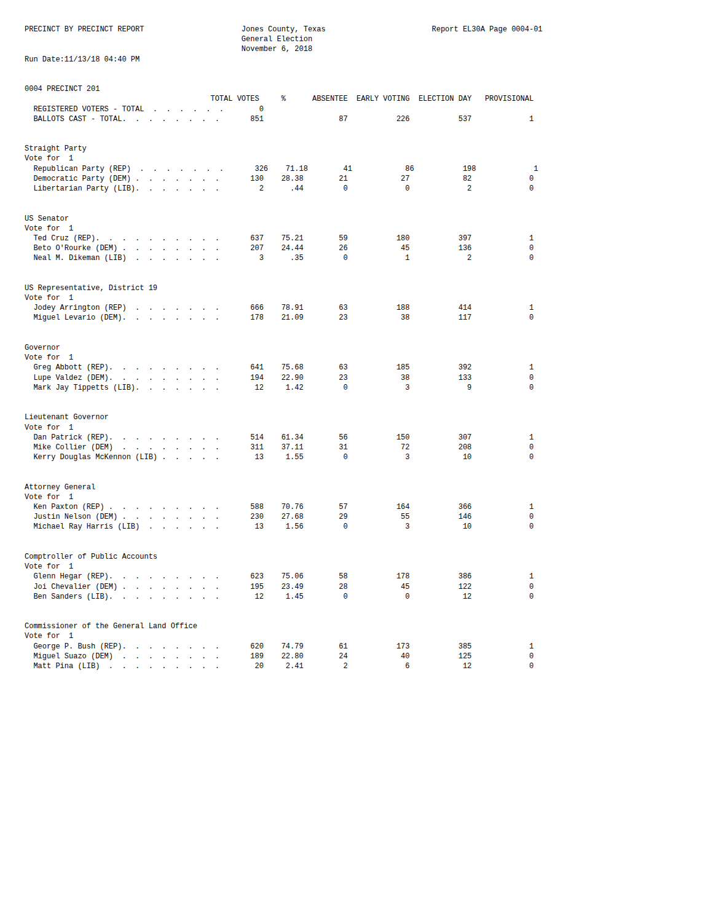PRECINCT BY PRECINCT REPORT                      Jones County, Texas                        Report EL30A Page 0004-01
                                                 General Election
                                                 November 6, 2018
Run Date:11/13/18 04:40 PM


0004 PRECINCT 201
                                          TOTAL VOTES     %      ABSENTEE  EARLY VOTING  ELECTION DAY   PROVISIONAL
  REGISTERED VOTERS - TOTAL  .  .  .  .  .  .        0
  BALLOTS CAST - TOTAL.  .  .  .  .  .  .  .       851                 87           226           537             1


Straight Party
Vote for  1
  Republican Party (REP)  .  .  .  .  .  .  .       326    71.18        41            86           198             1
  Democratic Party (DEM) .  .  .  .  .  .  .       130    28.38        21            27            82             0
  Libertarian Party (LIB).  .  .  .  .  .  .         2      .44         0             0             2             0


US Senator
Vote for  1
  Ted Cruz (REP).  .  .  .  .  .  .  .  .  .       637    75.21        59           180           397             1
  Beto O'Rourke (DEM) .  .  .  .  .  .  .  .       207    24.44        26            45           136             0
  Neal M. Dikeman (LIB)  .  .  .  .  .  .  .         3      .35         0             1             2             0


US Representative, District 19
Vote for  1
  Jodey Arrington (REP)  .  .  .  .  .  .  .       666    78.91        63           188           414             1
  Miguel Levario (DEM).  .  .  .  .  .  .  .       178    21.09        23            38           117             0


Governor
Vote for  1
  Greg Abbott (REP).  .  .  .  .  .  .  .  .       641    75.68        63           185           392             1
  Lupe Valdez (DEM).  .  .  .  .  .  .  .  .       194    22.90        23            38           133             0
  Mark Jay Tippetts (LIB).  .  .  .  .  .  .        12     1.42         0             3             9             0


Lieutenant Governor
Vote for  1
  Dan Patrick (REP).  .  .  .  .  .  .  .  .       514    61.34        56           150           307             1
  Mike Collier (DEM)  .  .  .  .  .  .  .  .       311    37.11        31            72           208             0
  Kerry Douglas McKennon (LIB) .  .  .  .  .        13     1.55         0             3            10             0


Attorney General
Vote for  1
  Ken Paxton (REP) .  .  .  .  .  .  .  .  .       588    70.76        57           164           366             1
  Justin Nelson (DEM) .  .  .  .  .  .  .  .       230    27.68        29            55           146             0
  Michael Ray Harris (LIB)  .  .  .  .  .  .        13     1.56         0             3            10             0


Comptroller of Public Accounts
Vote for  1
  Glenn Hegar (REP).  .  .  .  .  .  .  .  .       623    75.06        58           178           386             1
  Joi Chevalier (DEM) .  .  .  .  .  .  .  .       195    23.49        28            45           122             0
  Ben Sanders (LIB).  .  .  .  .  .  .  .  .        12     1.45         0             0            12             0


Commissioner of the General Land Office
Vote for  1
  George P. Bush (REP).  .  .  .  .  .  .  .       620    74.79        61           173           385             1
  Miguel Suazo (DEM)  .  .  .  .  .  .  .  .       189    22.80        24            40           125             0
  Matt Pina (LIB)  .  .  .  .  .  .  .  .  .        20     2.41         2             6            12             0